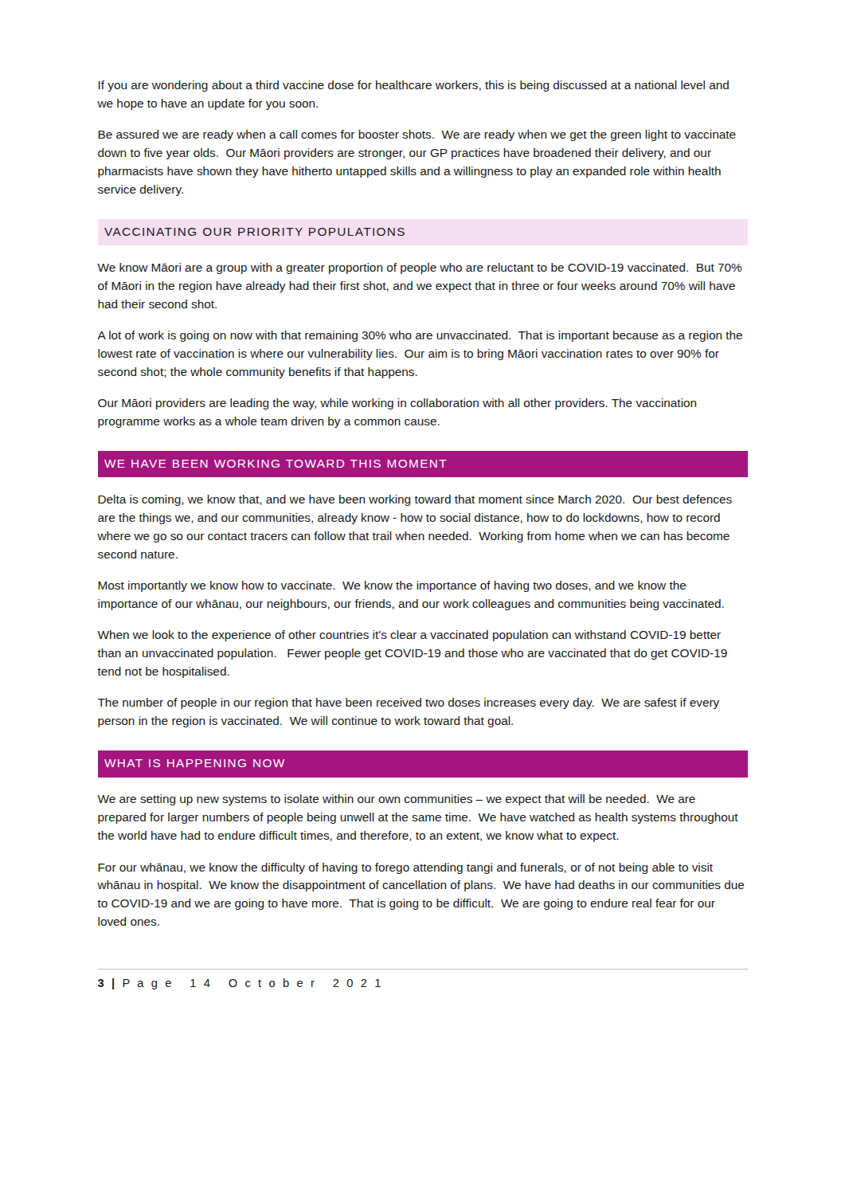If you are wondering about a third vaccine dose for healthcare workers, this is being discussed at a national level and we hope to have an update for you soon.
Be assured we are ready when a call comes for booster shots. We are ready when we get the green light to vaccinate down to five year olds. Our Māori providers are stronger, our GP practices have broadened their delivery, and our pharmacists have shown they have hitherto untapped skills and a willingness to play an expanded role within health service delivery.
Vaccinating our priority populations
We know Māori are a group with a greater proportion of people who are reluctant to be COVID-19 vaccinated. But 70% of Māori in the region have already had their first shot, and we expect that in three or four weeks around 70% will have had their second shot.
A lot of work is going on now with that remaining 30% who are unvaccinated. That is important because as a region the lowest rate of vaccination is where our vulnerability lies. Our aim is to bring Māori vaccination rates to over 90% for second shot; the whole community benefits if that happens.
Our Māori providers are leading the way, while working in collaboration with all other providers. The vaccination programme works as a whole team driven by a common cause.
We have been working toward this moment
Delta is coming, we know that, and we have been working toward that moment since March 2020. Our best defences are the things we, and our communities, already know - how to social distance, how to do lockdowns, how to record where we go so our contact tracers can follow that trail when needed. Working from home when we can has become second nature.
Most importantly we know how to vaccinate. We know the importance of having two doses, and we know the importance of our whānau, our neighbours, our friends, and our work colleagues and communities being vaccinated.
When we look to the experience of other countries it's clear a vaccinated population can withstand COVID-19 better than an unvaccinated population. Fewer people get COVID-19 and those who are vaccinated that do get COVID-19 tend not be hospitalised.
The number of people in our region that have been received two doses increases every day. We are safest if every person in the region is vaccinated. We will continue to work toward that goal.
What is happening now
We are setting up new systems to isolate within our own communities – we expect that will be needed. We are prepared for larger numbers of people being unwell at the same time. We have watched as health systems throughout the world have had to endure difficult times, and therefore, to an extent, we know what to expect.
For our whānau, we know the difficulty of having to forego attending tangi and funerals, or of not being able to visit whānau in hospital. We know the disappointment of cancellation of plans. We have had deaths in our communities due to COVID-19 and we are going to have more. That is going to be difficult. We are going to endure real fear for our loved ones.
3 | P a g e 1 4 O c t o b e r 2 0 2 1